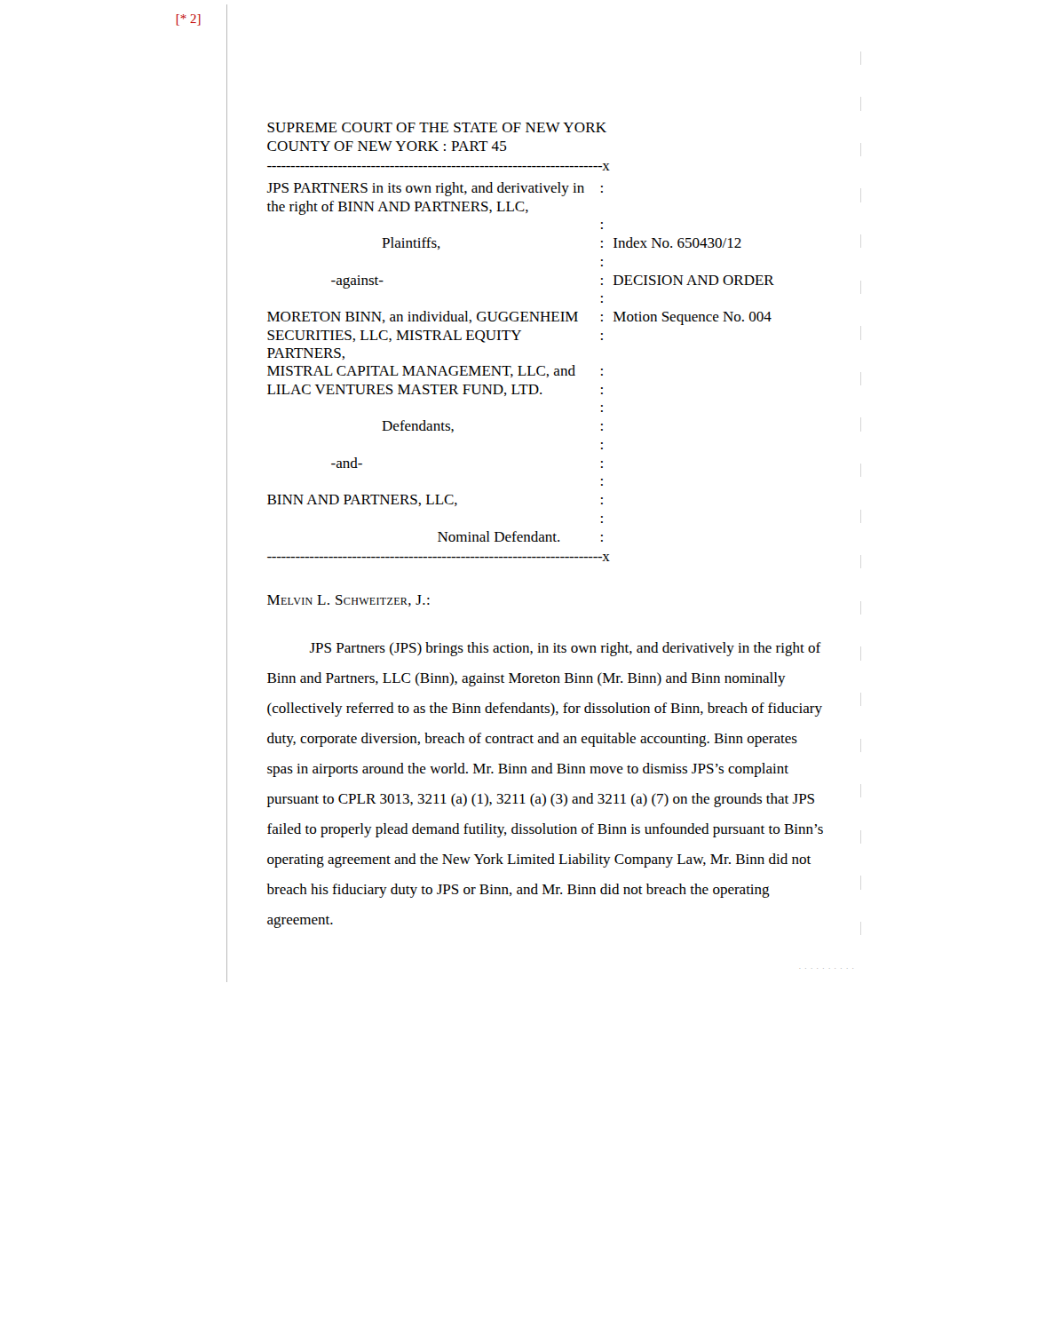[* 2]
SUPREME COURT OF THE STATE OF NEW YORK
COUNTY OF NEW YORK : PART 45
-----------------------------------------------------------------------x
| JPS PARTNERS in its own right, and derivatively in the right of BINN AND PARTNERS, LLC, | : | |
| | : | |
| Plaintiffs, | : | Index No. 650430/12 |
| | : | |
| -against- | : | DECISION AND ORDER |
| | : | |
| MORETON BINN, an individual, GUGGENHEIM | : | Motion Sequence No. 004 |
| SECURITIES, LLC, MISTRAL EQUITY PARTNERS, | : | |
| MISTRAL CAPITAL MANAGEMENT, LLC, and | : | |
| LILAC VENTURES MASTER FUND, LTD. | : | |
| | : | |
| Defendants, | : | |
| | : | |
| -and- | : | |
| | : | |
| BINN AND PARTNERS, LLC, | : | |
| | : | |
| Nominal Defendant. | : | |
-----------------------------------------------------------------------x
Melvin L. Schweitzer, J.:
JPS Partners (JPS) brings this action, in its own right, and derivatively in the right of Binn and Partners, LLC (Binn), against Moreton Binn (Mr. Binn) and Binn nominally (collectively referred to as the Binn defendants), for dissolution of Binn, breach of fiduciary duty, corporate diversion, breach of contract and an equitable accounting. Binn operates spas in airports around the world. Mr. Binn and Binn move to dismiss JPS’s complaint pursuant to CPLR 3013, 3211 (a) (1), 3211 (a) (3) and 3211 (a) (7) on the grounds that JPS failed to properly plead demand futility, dissolution of Binn is unfounded pursuant to Binn’s operating agreement and the New York Limited Liability Company Law, Mr. Binn did not breach his fiduciary duty to JPS or Binn, and Mr. Binn did not breach the operating agreement.
. . . . . . . . . .